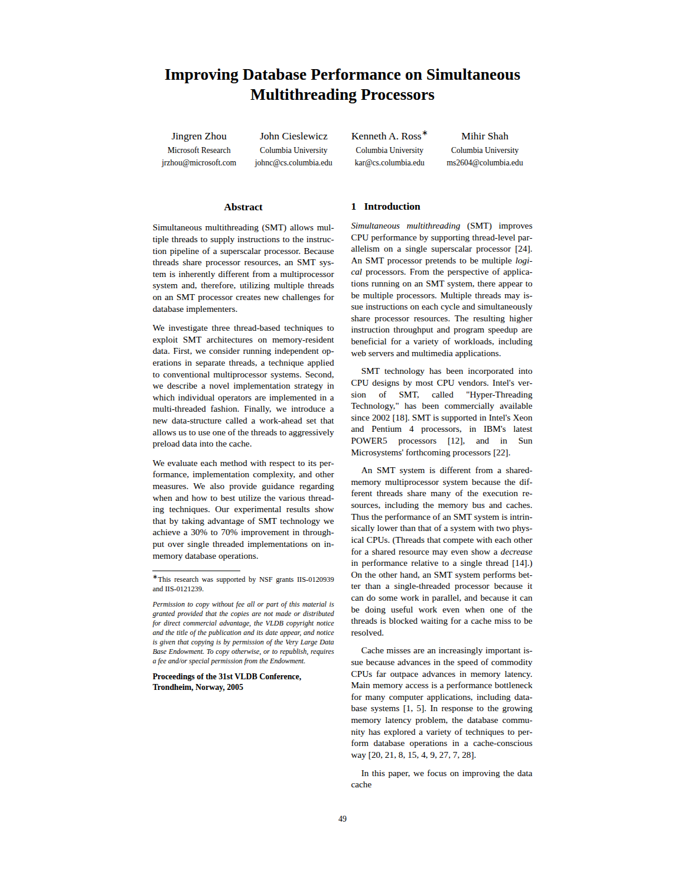Improving Database Performance on Simultaneous
Multithreading Processors
| Jingren Zhou Microsoft Research jrzhou@microsoft.com | John Cieslewicz Columbia University johnc@cs.columbia.edu | Kenneth A. Ross ∗ Columbia University kar@cs.columbia.edu | Mihir Shah Columbia University ms2604@columbia.edu |
Abstract
Simultaneous multithreading (SMT) allows multiple threads to supply instructions to the instruction pipeline of a superscalar processor. Because threads share processor resources, an SMT system is inherently different from a multiprocessor system and, therefore, utilizing multiple threads on an SMT processor creates new challenges for database implementers.
We investigate three thread-based techniques to exploit SMT architectures on memory-resident data. First, we consider running independent operations in separate threads, a technique applied to conventional multiprocessor systems. Second, we describe a novel implementation strategy in which individual operators are implemented in a multi-threaded fashion. Finally, we introduce a new data-structure called a work-ahead set that allows us to use one of the threads to aggressively preload data into the cache.
We evaluate each method with respect to its performance, implementation complexity, and other measures. We also provide guidance regarding when and how to best utilize the various threading techniques. Our experimental results show that by taking advantage of SMT technology we achieve a 30% to 70% improvement in throughput over single threaded implementations on in-memory database operations.
∗This research was supported by NSF grants IIS-0120939 and IIS-0121239.
Permission to copy without fee all or part of this material is granted provided that the copies are not made or distributed for direct commercial advantage, the VLDB copyright notice and the title of the publication and its date appear, and notice is given that copying is by permission of the Very Large Data Base Endowment. To copy otherwise, or to republish, requires a fee and/or special permission from the Endowment.
Proceedings of the 31st VLDB Conference,
Trondheim, Norway, 2005
1 Introduction
Simultaneous multithreading (SMT) improves CPU performance by supporting thread-level parallelism on a single superscalar processor [24]. An SMT processor pretends to be multiple logical processors. From the perspective of applications running on an SMT system, there appear to be multiple processors. Multiple threads may issue instructions on each cycle and simultaneously share processor resources. The resulting higher instruction throughput and program speedup are beneficial for a variety of workloads, including web servers and multimedia applications.
SMT technology has been incorporated into CPU designs by most CPU vendors. Intel's version of SMT, called "Hyper-Threading Technology," has been commercially available since 2002 [18]. SMT is supported in Intel's Xeon and Pentium 4 processors, in IBM's latest POWER5 processors [12], and in Sun Microsystems' forthcoming processors [22].
An SMT system is different from a shared-memory multiprocessor system because the different threads share many of the execution resources, including the memory bus and caches. Thus the performance of an SMT system is intrinsically lower than that of a system with two physical CPUs. (Threads that compete with each other for a shared resource may even show a decrease in performance relative to a single thread [14].) On the other hand, an SMT system performs better than a single-threaded processor because it can do some work in parallel, and because it can be doing useful work even when one of the threads is blocked waiting for a cache miss to be resolved.
Cache misses are an increasingly important issue because advances in the speed of commodity CPUs far outpace advances in memory latency. Main memory access is a performance bottleneck for many computer applications, including database systems [1, 5]. In response to the growing memory latency problem, the database community has explored a variety of techniques to perform database operations in a cache-conscious way [20, 21, 8, 15, 4, 9, 27, 7, 28].
In this paper, we focus on improving the data cache
49